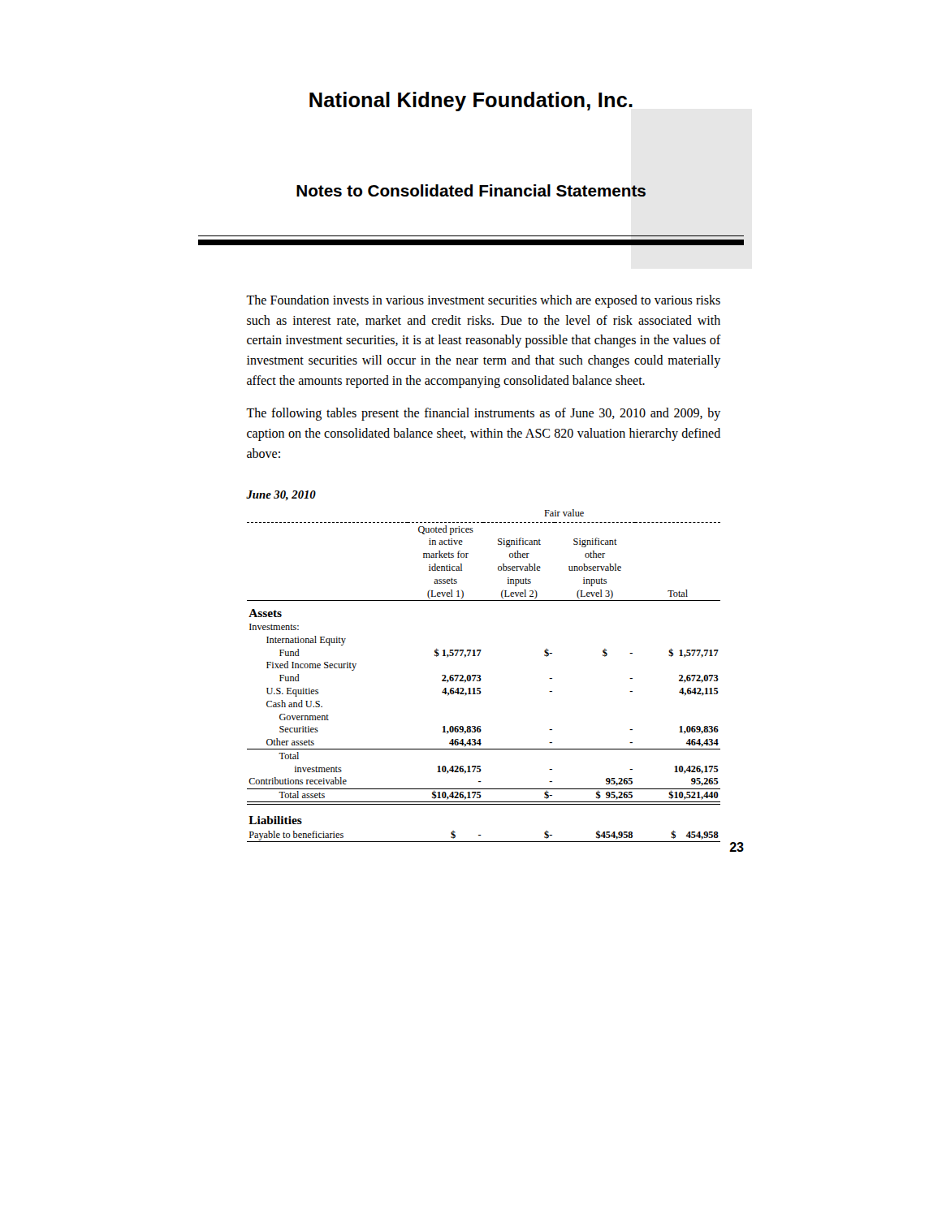National Kidney Foundation, Inc.
Notes to Consolidated Financial Statements
The Foundation invests in various investment securities which are exposed to various risks such as interest rate, market and credit risks. Due to the level of risk associated with certain investment securities, it is at least reasonably possible that changes in the values of investment securities will occur in the near term and that such changes could materially affect the amounts reported in the accompanying consolidated balance sheet.
The following tables present the financial instruments as of June 30, 2010 and 2009, by caption on the consolidated balance sheet, within the ASC 820 valuation hierarchy defined above:
June 30, 2010
| | Fair value |
| | Quoted prices | | | |
| | in active | Significant | Significant | |
| | markets for | other | other | |
| | identical | observable | unobservable | |
| | assets | inputs | inputs | |
| | (Level 1) | (Level 2) | (Level 3) | Total |
| Assets | | | | |
| Investments: | | | | |
| International Equity | | | | |
| Fund | $ 1,577,717 | $- | $ - | $ 1,577,717 |
| Fixed Income Security | | | | |
| Fund | 2,672,073 | - | - | 2,672,073 |
| U.S. Equities | 4,642,115 | - | - | 4,642,115 |
| Cash and U.S. | | | | |
| Government | | | | |
| Securities | 1,069,836 | - | - | 1,069,836 |
| Other assets | 464,434 | - | - | 464,434 |
| Total | | | | |
| investments | 10,426,175 | - | - | 10,426,175 |
| Contributions receivable | - | - | 95,265 | 95,265 |
| Total assets | $10,426,175 | $- | $ 95,265 | $10,521,440 |
| Liabilities | | | | |
| Payable to beneficiaries | $ - | $- | $454,958 | $ 454,958 |
23